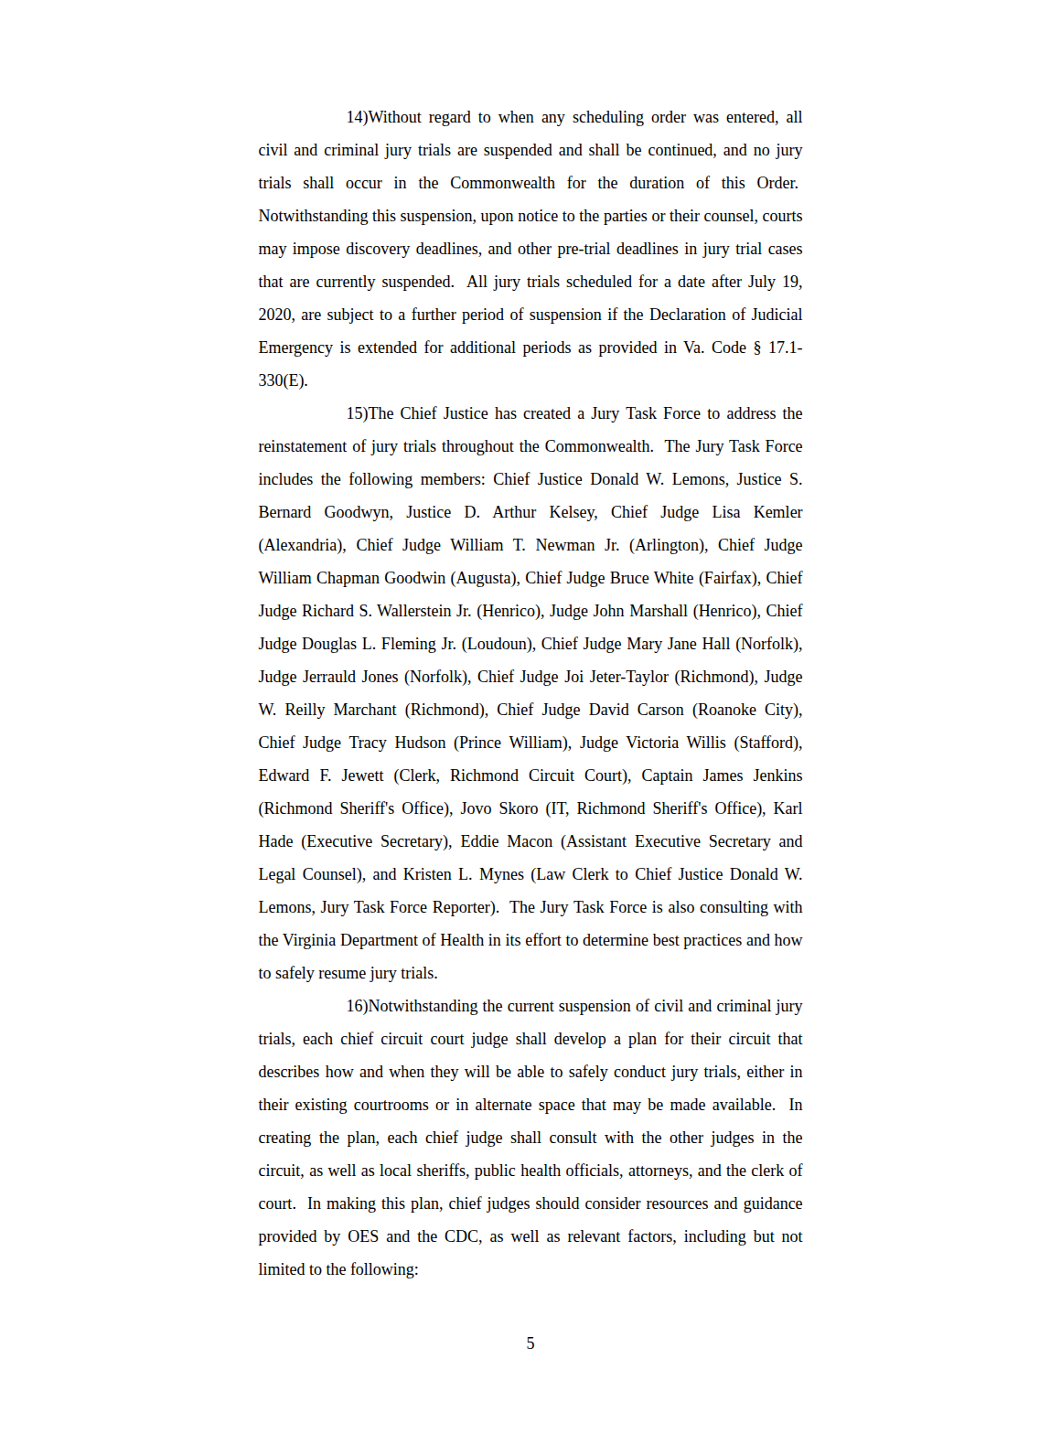14) Without regard to when any scheduling order was entered, all civil and criminal jury trials are suspended and shall be continued, and no jury trials shall occur in the Commonwealth for the duration of this Order. Notwithstanding this suspension, upon notice to the parties or their counsel, courts may impose discovery deadlines, and other pre-trial deadlines in jury trial cases that are currently suspended. All jury trials scheduled for a date after July 19, 2020, are subject to a further period of suspension if the Declaration of Judicial Emergency is extended for additional periods as provided in Va. Code § 17.1-330(E).
15) The Chief Justice has created a Jury Task Force to address the reinstatement of jury trials throughout the Commonwealth. The Jury Task Force includes the following members: Chief Justice Donald W. Lemons, Justice S. Bernard Goodwyn, Justice D. Arthur Kelsey, Chief Judge Lisa Kemler (Alexandria), Chief Judge William T. Newman Jr. (Arlington), Chief Judge William Chapman Goodwin (Augusta), Chief Judge Bruce White (Fairfax), Chief Judge Richard S. Wallerstein Jr. (Henrico), Judge John Marshall (Henrico), Chief Judge Douglas L. Fleming Jr. (Loudoun), Chief Judge Mary Jane Hall (Norfolk), Judge Jerrauld Jones (Norfolk), Chief Judge Joi Jeter-Taylor (Richmond), Judge W. Reilly Marchant (Richmond), Chief Judge David Carson (Roanoke City), Chief Judge Tracy Hudson (Prince William), Judge Victoria Willis (Stafford), Edward F. Jewett (Clerk, Richmond Circuit Court), Captain James Jenkins (Richmond Sheriff's Office), Jovo Skoro (IT, Richmond Sheriff's Office), Karl Hade (Executive Secretary), Eddie Macon (Assistant Executive Secretary and Legal Counsel), and Kristen L. Mynes (Law Clerk to Chief Justice Donald W. Lemons, Jury Task Force Reporter). The Jury Task Force is also consulting with the Virginia Department of Health in its effort to determine best practices and how to safely resume jury trials.
16) Notwithstanding the current suspension of civil and criminal jury trials, each chief circuit court judge shall develop a plan for their circuit that describes how and when they will be able to safely conduct jury trials, either in their existing courtrooms or in alternate space that may be made available. In creating the plan, each chief judge shall consult with the other judges in the circuit, as well as local sheriffs, public health officials, attorneys, and the clerk of court. In making this plan, chief judges should consider resources and guidance provided by OES and the CDC, as well as relevant factors, including but not limited to the following:
5